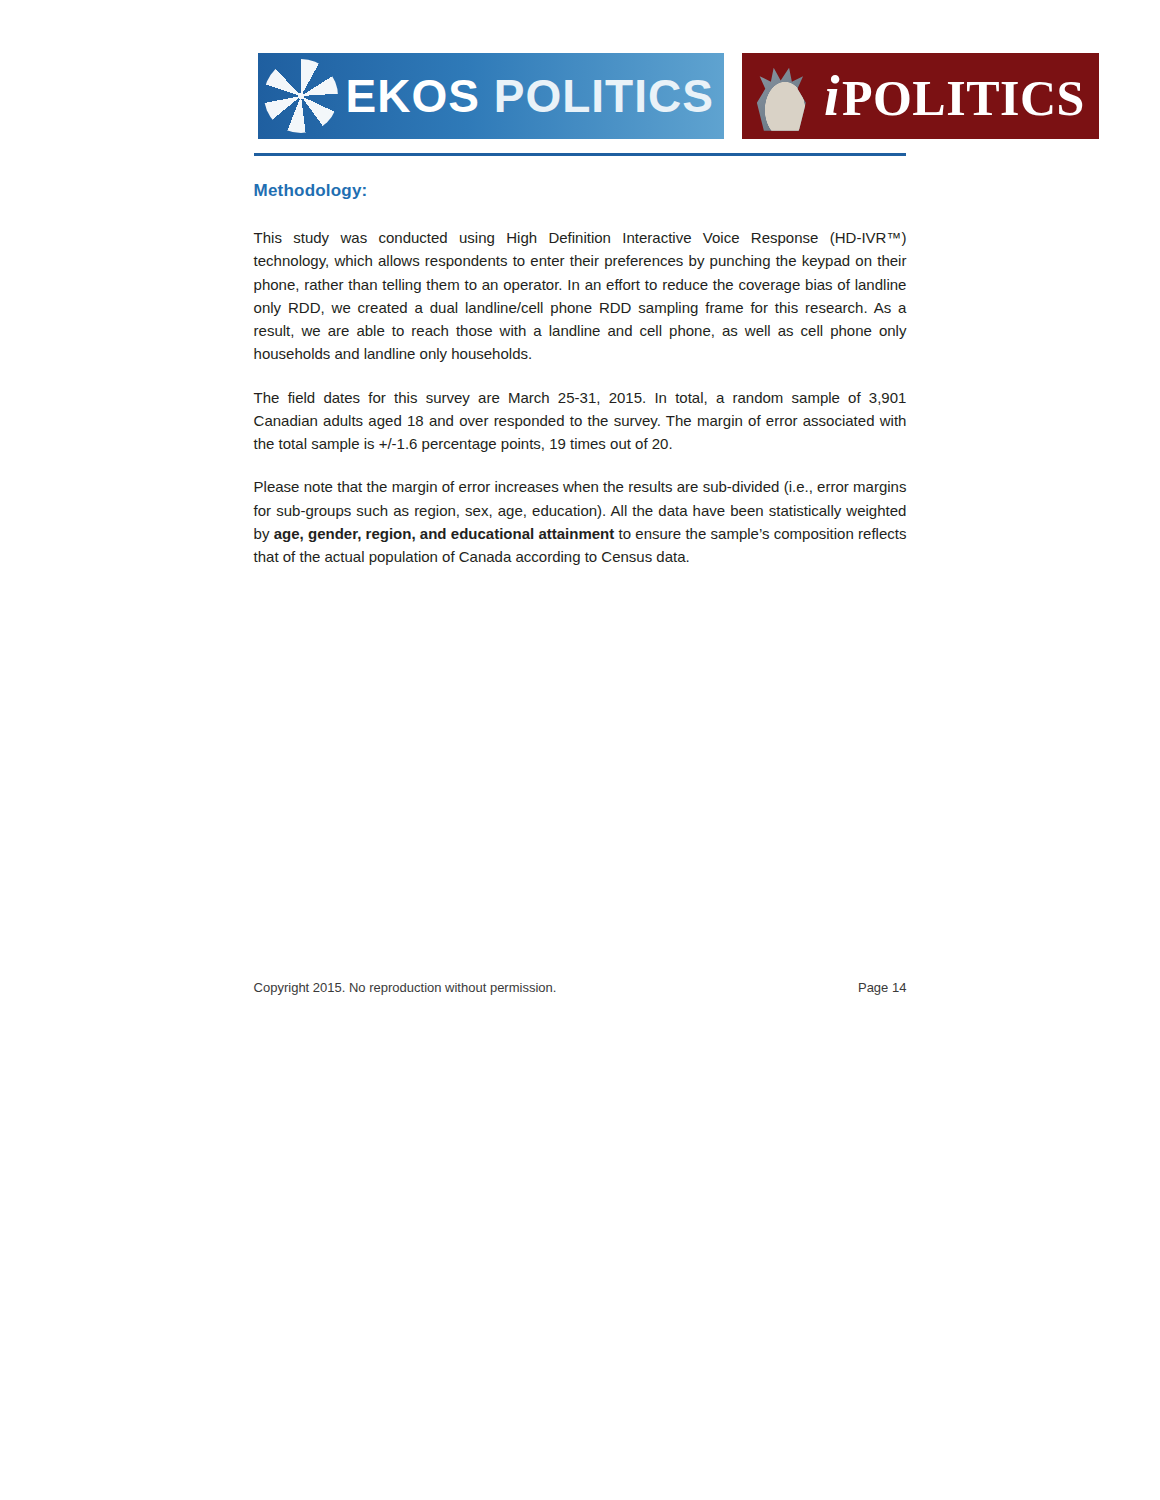EKOS POLITICS
i POLITICS
Methodology:
This study was conducted using High Definition Interactive Voice Response (HD-IVR™) technology, which allows respondents to enter their preferences by punching the keypad on their phone, rather than telling them to an operator. In an effort to reduce the coverage bias of landline only RDD, we created a dual landline/cell phone RDD sampling frame for this research. As a result, we are able to reach those with a landline and cell phone, as well as cell phone only households and landline only households.
The field dates for this survey are March 25-31, 2015. In total, a random sample of 3,901 Canadian adults aged 18 and over responded to the survey. The margin of error associated with the total sample is +/-1.6 percentage points, 19 times out of 20.
Please note that the margin of error increases when the results are sub-divided (i.e., error margins for sub-groups such as region, sex, age, education). All the data have been statistically weighted by age, gender, region, and educational attainment to ensure the sample’s composition reflects that of the actual population of Canada according to Census data.
Copyright 2015. No reproduction without permission.
Page 14